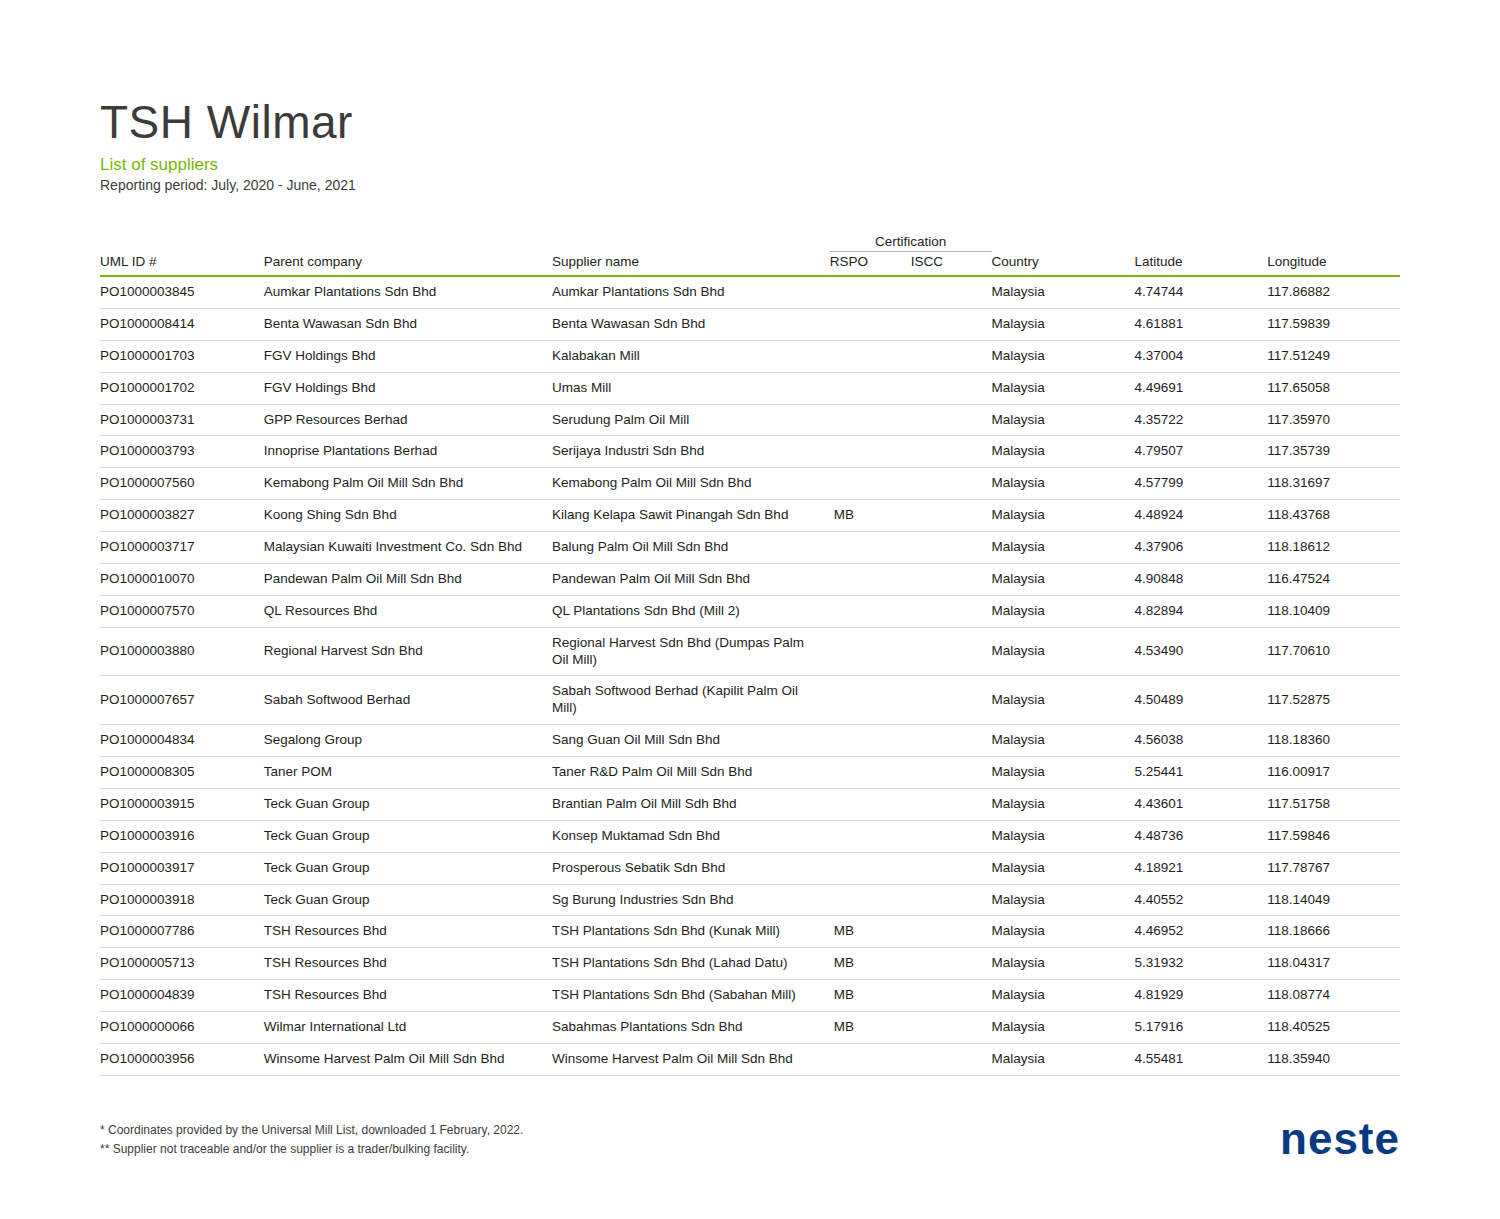TSH Wilmar
List of suppliers
Reporting period: July, 2020 - June, 2021
| | | | Certification | | | |
| --- | --- | --- | --- | --- | --- | --- |
| UML ID # | Parent company | Supplier name | RSPO | ISCC | Country | Latitude | Longitude |
| PO1000003845 | Aumkar Plantations Sdn Bhd | Aumkar Plantations Sdn Bhd | | | Malaysia | 4.74744 | 117.86882 |
| PO1000008414 | Benta Wawasan Sdn Bhd | Benta Wawasan Sdn Bhd | | | Malaysia | 4.61881 | 117.59839 |
| PO1000001703 | FGV Holdings Bhd | Kalabakan Mill | | | Malaysia | 4.37004 | 117.51249 |
| PO1000001702 | FGV Holdings Bhd | Umas Mill | | | Malaysia | 4.49691 | 117.65058 |
| PO1000003731 | GPP Resources Berhad | Serudung Palm Oil Mill | | | Malaysia | 4.35722 | 117.35970 |
| PO1000003793 | Innoprise Plantations Berhad | Serijaya Industri Sdn Bhd | | | Malaysia | 4.79507 | 117.35739 |
| PO1000007560 | Kemabong Palm Oil Mill Sdn Bhd | Kemabong Palm Oil Mill Sdn Bhd | | | Malaysia | 4.57799 | 118.31697 |
| PO1000003827 | Koong Shing Sdn Bhd | Kilang Kelapa Sawit Pinangah Sdn Bhd | MB | | Malaysia | 4.48924 | 118.43768 |
| PO1000003717 | Malaysian Kuwaiti Investment Co. Sdn Bhd | Balung Palm Oil Mill Sdn Bhd | | | Malaysia | 4.37906 | 118.18612 |
| PO1000010070 | Pandewan Palm Oil Mill Sdn Bhd | Pandewan Palm Oil Mill Sdn Bhd | | | Malaysia | 4.90848 | 116.47524 |
| PO1000007570 | QL Resources Bhd | QL Plantations Sdn Bhd (Mill 2) | | | Malaysia | 4.82894 | 118.10409 |
| PO1000003880 | Regional Harvest Sdn Bhd | Regional Harvest Sdn Bhd (Dumpas Palm Oil Mill) | | | Malaysia | 4.53490 | 117.70610 |
| PO1000007657 | Sabah Softwood Berhad | Sabah Softwood Berhad (Kapilit Palm Oil Mill) | | | Malaysia | 4.50489 | 117.52875 |
| PO1000004834 | Segalong Group | Sang Guan Oil Mill Sdn Bhd | | | Malaysia | 4.56038 | 118.18360 |
| PO1000008305 | Taner POM | Taner R&D Palm Oil Mill Sdn Bhd | | | Malaysia | 5.25441 | 116.00917 |
| PO1000003915 | Teck Guan Group | Brantian Palm Oil Mill Sdh Bhd | | | Malaysia | 4.43601 | 117.51758 |
| PO1000003916 | Teck Guan Group | Konsep Muktamad Sdn Bhd | | | Malaysia | 4.48736 | 117.59846 |
| PO1000003917 | Teck Guan Group | Prosperous Sebatik Sdn Bhd | | | Malaysia | 4.18921 | 117.78767 |
| PO1000003918 | Teck Guan Group | Sg Burung Industries Sdn Bhd | | | Malaysia | 4.40552 | 118.14049 |
| PO1000007786 | TSH Resources Bhd | TSH Plantations Sdn Bhd (Kunak Mill) | MB | | Malaysia | 4.46952 | 118.18666 |
| PO1000005713 | TSH Resources Bhd | TSH Plantations Sdn Bhd (Lahad Datu) | MB | | Malaysia | 5.31932 | 118.04317 |
| PO1000004839 | TSH Resources Bhd | TSH Plantations Sdn Bhd (Sabahan Mill) | MB | | Malaysia | 4.81929 | 118.08774 |
| PO1000000066 | Wilmar International Ltd | Sabahmas Plantations Sdn Bhd | MB | | Malaysia | 5.17916 | 118.40525 |
| PO1000003956 | Winsome Harvest Palm Oil Mill Sdn Bhd | Winsome Harvest Palm Oil Mill Sdn Bhd | | | Malaysia | 4.55481 | 118.35940 |
* Coordinates provided by the Universal Mill List, downloaded 1 February, 2022.
** Supplier not traceable and/or the supplier is a trader/bulking facility.
neste